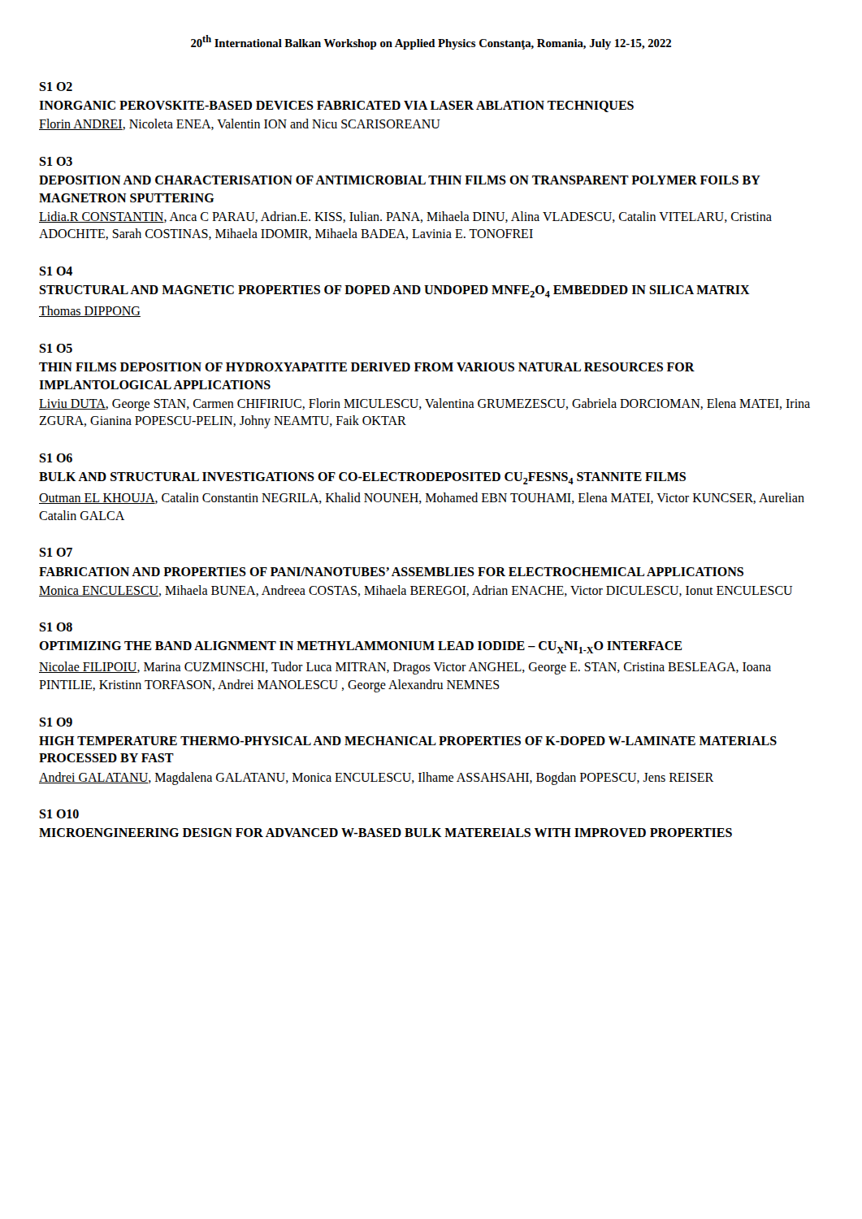20th International Balkan Workshop on Applied Physics Constanţa, Romania, July 12-15, 2022
S1 O2
Inorganic perovskite-based devices fabricated via laser ablation techniques
Florin ANDREI, Nicoleta ENEA, Valentin ION and Nicu SCARISOREANU
S1 O3
Deposition and characterisation of antimicrobial thin films on transparent polymer foils by magnetron sputtering
Lidia.R CONSTANTIN, Anca C PARAU, Adrian.E. KISS, Iulian. PANA, Mihaela DINU, Alina VLADESCU, Catalin VITELARU, Cristina ADOCHITE, Sarah COSTINAS, Mihaela IDOMIR, Mihaela BADEA, Lavinia E. TONOFREI
S1 O4
Structural and magnetic properties of doped and undoped MnFe2O4 embedded in silica matrix
Thomas DIPPONG
S1 O5
Thin films deposition of hydroxyapatite derived from various natural resources for implantological applications
Liviu DUTA, George STAN, Carmen CHIFIRIUC, Florin MICULESCU, Valentina GRUMEZESCU, Gabriela DORCIOMAN, Elena MATEI, Irina ZGURA, Gianina POPESCU-PELIN, Johny NEAMTU, Faik OKTAR
S1 O6
Bulk and structural investigations of co-electrodeposited Cu2FeSnS4 stannite films
Outman EL KHOUJA, Catalin Constantin NEGRILA, Khalid NOUNEH, Mohamed EBN TOUHAMI, Elena MATEI, Victor KUNCSER, Aurelian Catalin GALCA
S1 O7
Fabrication and properties of PANI/nanotubes’ assemblies for electrochemical applications
Monica ENCULESCU, Mihaela BUNEA, Andreea COSTAS, Mihaela BEREGOI, Adrian ENACHE, Victor DICULESCU, Ionut ENCULESCU
S1 O8
Optimizing the band alignment in methylammonium lead iodide – CuxNi1-xO interface
Nicolae FILIPOIU, Marina CUZMINSCHI, Tudor Luca MITRAN, Dragos Victor ANGHEL, George E. STAN, Cristina BESLEAGA, Ioana PINTILIE, Kristinn TORFASON, Andrei MANOLESCU , George Alexandru NEMNES
S1 O9
High temperature thermo-physical and mechanical properties of K-doped W-laminate materials processed by fast
Andrei GALATANU, Magdalena GALATANU, Monica ENCULESCU, Ilhame ASSAHSAHI, Bogdan POPESCU, Jens REISER
S1 O10
Microengineering design for advanced W-based bulk matereials with improved properties